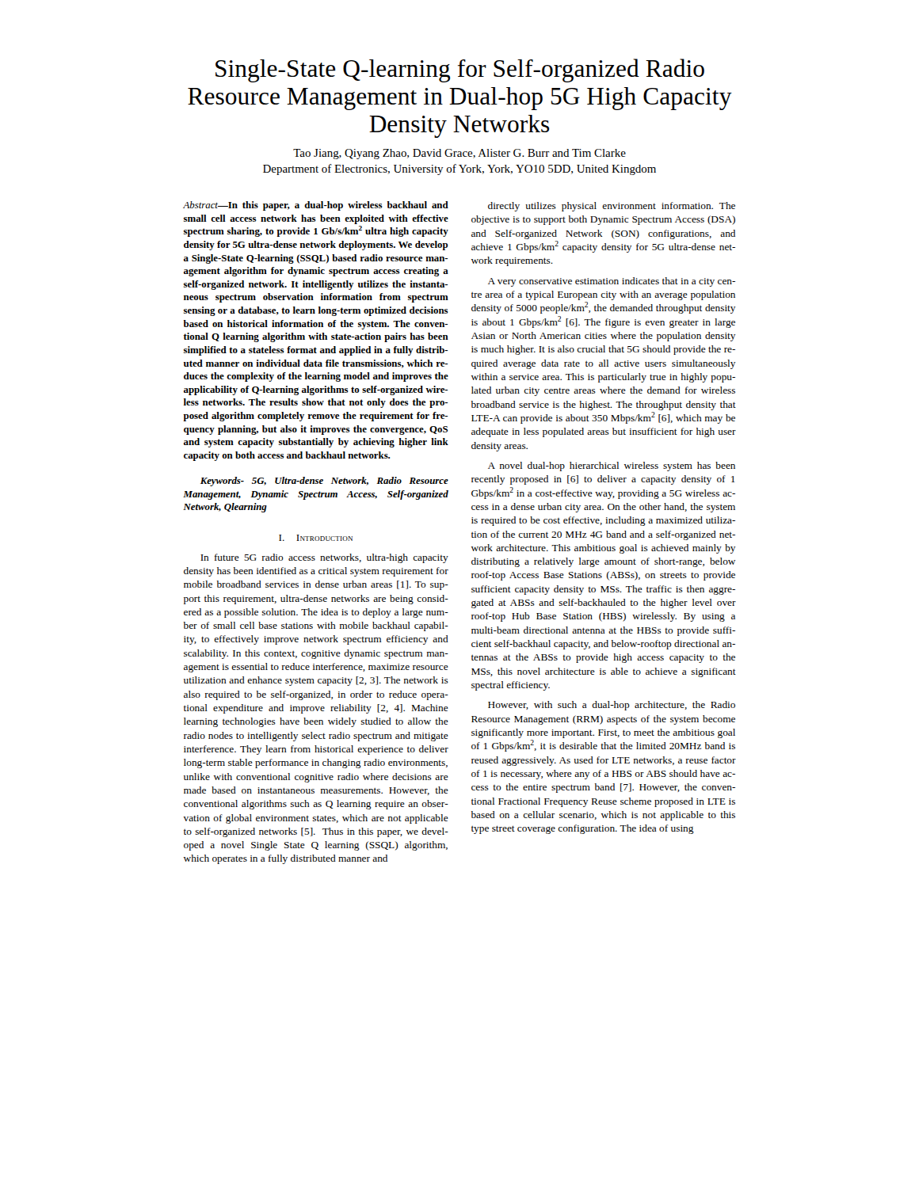Single-State Q-learning for Self-organized Radio Resource Management in Dual-hop 5G High Capacity Density Networks
Tao Jiang, Qiyang Zhao, David Grace, Alister G. Burr and Tim Clarke
Department of Electronics, University of York, York, YO10 5DD, United Kingdom
Abstract—In this paper, a dual-hop wireless backhaul and small cell access network has been exploited with effective spectrum sharing, to provide 1 Gb/s/km2 ultra high capacity density for 5G ultra-dense network deployments. We develop a Single-State Q-learning (SSQL) based radio resource management algorithm for dynamic spectrum access creating a self-organized network. It intelligently utilizes the instantaneous spectrum observation information from spectrum sensing or a database, to learn long-term optimized decisions based on historical information of the system. The conventional Q learning algorithm with state-action pairs has been simplified to a stateless format and applied in a fully distributed manner on individual data file transmissions, which reduces the complexity of the learning model and improves the applicability of Q-learning algorithms to self-organized wireless networks. The results show that not only does the proposed algorithm completely remove the requirement for frequency planning, but also it improves the convergence, QoS and system capacity substantially by achieving higher link capacity on both access and backhaul networks.
Keywords- 5G, Ultra-dense Network, Radio Resource Management, Dynamic Spectrum Access, Self-organized Network, Qlearning
I. Introduction
In future 5G radio access networks, ultra-high capacity density has been identified as a critical system requirement for mobile broadband services in dense urban areas [1]. To support this requirement, ultra-dense networks are being considered as a possible solution. The idea is to deploy a large number of small cell base stations with mobile backhaul capability, to effectively improve network spectrum efficiency and scalability. In this context, cognitive dynamic spectrum management is essential to reduce interference, maximize resource utilization and enhance system capacity [2, 3]. The network is also required to be self-organized, in order to reduce operational expenditure and improve reliability [2, 4]. Machine learning technologies have been widely studied to allow the radio nodes to intelligently select radio spectrum and mitigate interference. They learn from historical experience to deliver long-term stable performance in changing radio environments, unlike with conventional cognitive radio where decisions are made based on instantaneous measurements. However, the conventional algorithms such as Q learning require an observation of global environment states, which are not applicable to self-organized networks [5]. Thus in this paper, we developed a novel Single State Q learning (SSQL) algorithm, which operates in a fully distributed manner and
directly utilizes physical environment information. The objective is to support both Dynamic Spectrum Access (DSA) and Self-organized Network (SON) configurations, and achieve 1 Gbps/km2 capacity density for 5G ultra-dense network requirements.
A very conservative estimation indicates that in a city centre area of a typical European city with an average population density of 5000 people/km2, the demanded throughput density is about 1 Gbps/km2 [6]. The figure is even greater in large Asian or North American cities where the population density is much higher. It is also crucial that 5G should provide the required average data rate to all active users simultaneously within a service area. This is particularly true in highly populated urban city centre areas where the demand for wireless broadband service is the highest. The throughput density that LTE-A can provide is about 350 Mbps/km2 [6], which may be adequate in less populated areas but insufficient for high user density areas.
A novel dual-hop hierarchical wireless system has been recently proposed in [6] to deliver a capacity density of 1 Gbps/km2 in a cost-effective way, providing a 5G wireless access in a dense urban city area. On the other hand, the system is required to be cost effective, including a maximized utilization of the current 20 MHz 4G band and a self-organized network architecture. This ambitious goal is achieved mainly by distributing a relatively large amount of short-range, below roof-top Access Base Stations (ABSs), on streets to provide sufficient capacity density to MSs. The traffic is then aggregated at ABSs and self-backhauled to the higher level over roof-top Hub Base Station (HBS) wirelessly. By using a multi-beam directional antenna at the HBSs to provide sufficient self-backhaul capacity, and below-rooftop directional antennas at the ABSs to provide high access capacity to the MSs, this novel architecture is able to achieve a significant spectral efficiency.
However, with such a dual-hop architecture, the Radio Resource Management (RRM) aspects of the system become significantly more important. First, to meet the ambitious goal of 1 Gbps/km2, it is desirable that the limited 20MHz band is reused aggressively. As used for LTE networks, a reuse factor of 1 is necessary, where any of a HBS or ABS should have access to the entire spectrum band [7]. However, the conventional Fractional Frequency Reuse scheme proposed in LTE is based on a cellular scenario, which is not applicable to this type street coverage configuration. The idea of using